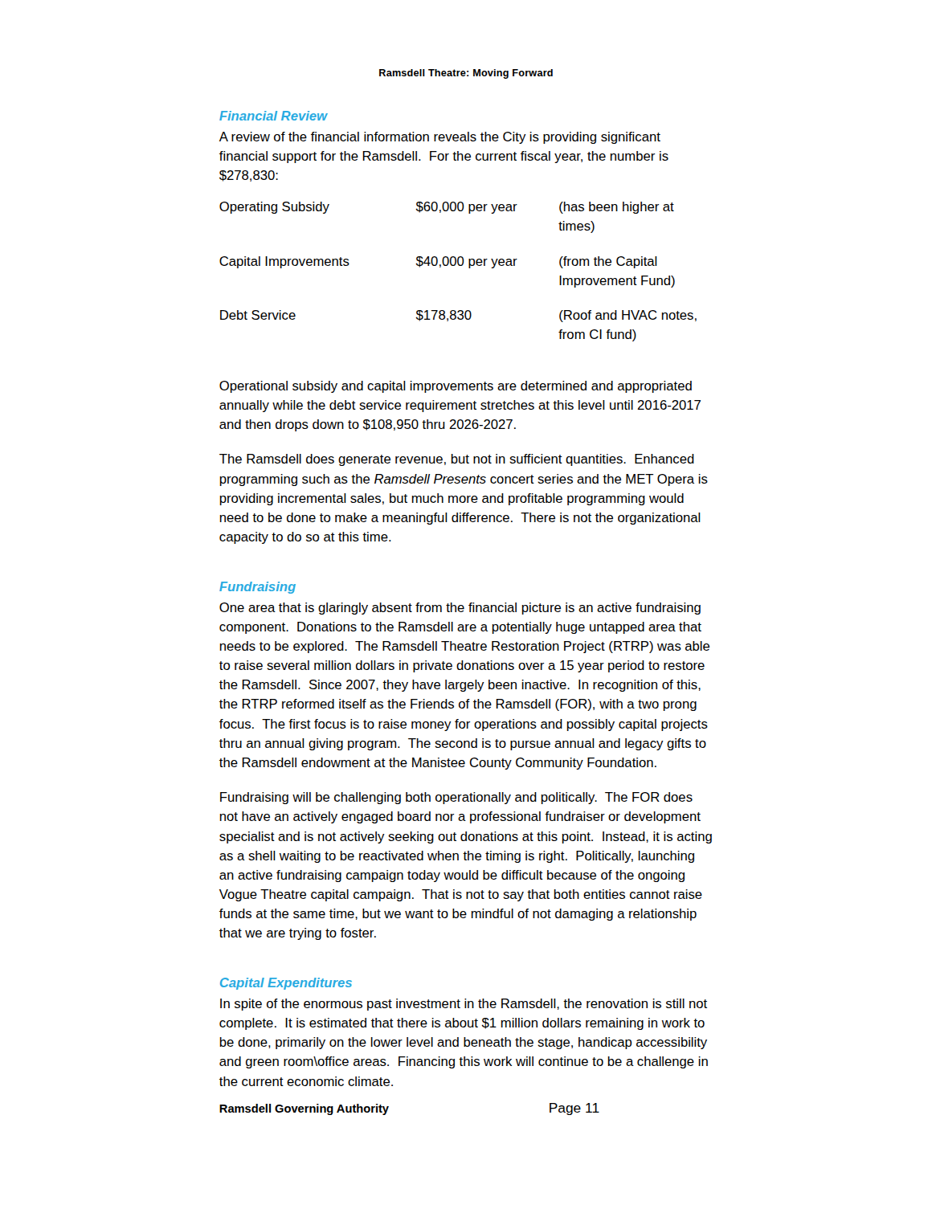Ramsdell Theatre: Moving Forward
Financial Review
A review of the financial information reveals the City is providing significant financial support for the Ramsdell. For the current fiscal year, the number is $278,830:
| Operating Subsidy | $60,000 per year | (has been higher at times) |
| Capital Improvements | $40,000 per year | (from the Capital Improvement Fund) |
| Debt Service | $178,830 | (Roof and HVAC notes, from CI fund) |
Operational subsidy and capital improvements are determined and appropriated annually while the debt service requirement stretches at this level until 2016-2017 and then drops down to $108,950 thru 2026-2027.
The Ramsdell does generate revenue, but not in sufficient quantities. Enhanced programming such as the Ramsdell Presents concert series and the MET Opera is providing incremental sales, but much more and profitable programming would need to be done to make a meaningful difference. There is not the organizational capacity to do so at this time.
Fundraising
One area that is glaringly absent from the financial picture is an active fundraising component. Donations to the Ramsdell are a potentially huge untapped area that needs to be explored. The Ramsdell Theatre Restoration Project (RTRP) was able to raise several million dollars in private donations over a 15 year period to restore the Ramsdell. Since 2007, they have largely been inactive. In recognition of this, the RTRP reformed itself as the Friends of the Ramsdell (FOR), with a two prong focus. The first focus is to raise money for operations and possibly capital projects thru an annual giving program. The second is to pursue annual and legacy gifts to the Ramsdell endowment at the Manistee County Community Foundation.
Fundraising will be challenging both operationally and politically. The FOR does not have an actively engaged board nor a professional fundraiser or development specialist and is not actively seeking out donations at this point. Instead, it is acting as a shell waiting to be reactivated when the timing is right. Politically, launching an active fundraising campaign today would be difficult because of the ongoing Vogue Theatre capital campaign. That is not to say that both entities cannot raise funds at the same time, but we want to be mindful of not damaging a relationship that we are trying to foster.
Capital Expenditures
In spite of the enormous past investment in the Ramsdell, the renovation is still not complete. It is estimated that there is about $1 million dollars remaining in work to be done, primarily on the lower level and beneath the stage, handicap accessibility and green room\office areas. Financing this work will continue to be a challenge in the current economic climate.
Ramsdell Governing Authority
Page 11